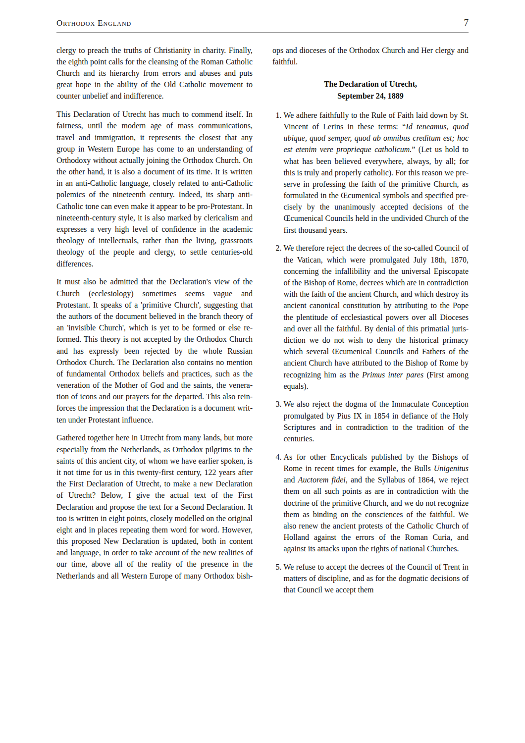Orthodox England 7
clergy to preach the truths of Christianity in charity. Finally, the eighth point calls for the cleansing of the Roman Catholic Church and its hierarchy from errors and abuses and puts great hope in the ability of the Old Catholic movement to counter unbelief and indifference.
This Declaration of Utrecht has much to commend itself. In fairness, until the modern age of mass communications, travel and immigration, it represents the closest that any group in Western Europe has come to an understanding of Orthodoxy without actually joining the Orthodox Church. On the other hand, it is also a document of its time. It is written in an anti-Catholic language, closely related to anti-Catholic polemics of the nineteenth century. Indeed, its sharp anti-Catholic tone can even make it appear to be pro-Protestant. In nineteenth-century style, it is also marked by clericalism and expresses a very high level of confidence in the academic theology of intellectuals, rather than the living, grassroots theology of the people and clergy, to settle centuries-old differences.
It must also be admitted that the Declaration's view of the Church (ecclesiology) sometimes seems vague and Protestant. It speaks of a 'primitive Church', suggesting that the authors of the document believed in the branch theory of an 'invisible Church', which is yet to be formed or else re-formed. This theory is not accepted by the Orthodox Church and has expressly been rejected by the whole Russian Orthodox Church. The Declaration also contains no mention of fundamental Orthodox beliefs and practices, such as the veneration of the Mother of God and the saints, the veneration of icons and our prayers for the departed. This also reinforces the impression that the Declaration is a document written under Protestant influence.
Gathered together here in Utrecht from many lands, but more especially from the Netherlands, as Orthodox pilgrims to the saints of this ancient city, of whom we have earlier spoken, is it not time for us in this twenty-first century, 122 years after the First Declaration of Utrecht, to make a new Declaration of Utrecht? Below, I give the actual text of the First Declaration and propose the text for a Second Declaration. It too is written in eight points, closely modelled on the original eight and in places repeating them word for word. However, this proposed New Declaration is updated, both in content and language, in order to take account of the new realities of our time, above all of the reality of the presence in the Netherlands and all Western Europe of many Orthodox bishops and dioceses of the Orthodox Church and Her clergy and faithful.
The Declaration of Utrecht,
September 24, 1889
We adhere faithfully to the Rule of Faith laid down by St. Vincent of Lerins in these terms: “Id teneamus, quod ubique, quod semper, quod ab omnibus creditum est; hoc est etenim vere proprieque catholicum.” (Let us hold to what has been believed everywhere, always, by all; for this is truly and properly catholic). For this reason we preserve in professing the faith of the primitive Church, as formulated in the Œcumenical symbols and specified precisely by the unanimously accepted decisions of the Œcumenical Councils held in the undivided Church of the first thousand years.
We therefore reject the decrees of the so-called Council of the Vatican, which were promulgated July 18th, 1870, concerning the infallibility and the universal Episcopate of the Bishop of Rome, decrees which are in contradiction with the faith of the ancient Church, and which destroy its ancient canonical constitution by attributing to the Pope the plentitude of ecclesiastical powers over all Dioceses and over all the faithful. By denial of this primatial jurisdiction we do not wish to deny the historical primacy which several Œcumenical Councils and Fathers of the ancient Church have attributed to the Bishop of Rome by recognizing him as the Primus inter pares (First among equals).
We also reject the dogma of the Immaculate Conception promulgated by Pius IX in 1854 in defiance of the Holy Scriptures and in contradiction to the tradition of the centuries.
As for other Encyclicals published by the Bishops of Rome in recent times for example, the Bulls Unigenitus and Auctorem fidei, and the Syllabus of 1864, we reject them on all such points as are in contradiction with the doctrine of the primitive Church, and we do not recognize them as binding on the consciences of the faithful. We also renew the ancient protests of the Catholic Church of Holland against the errors of the Roman Curia, and against its attacks upon the rights of national Churches.
We refuse to accept the decrees of the Council of Trent in matters of discipline, and as for the dogmatic decisions of that Council we accept them